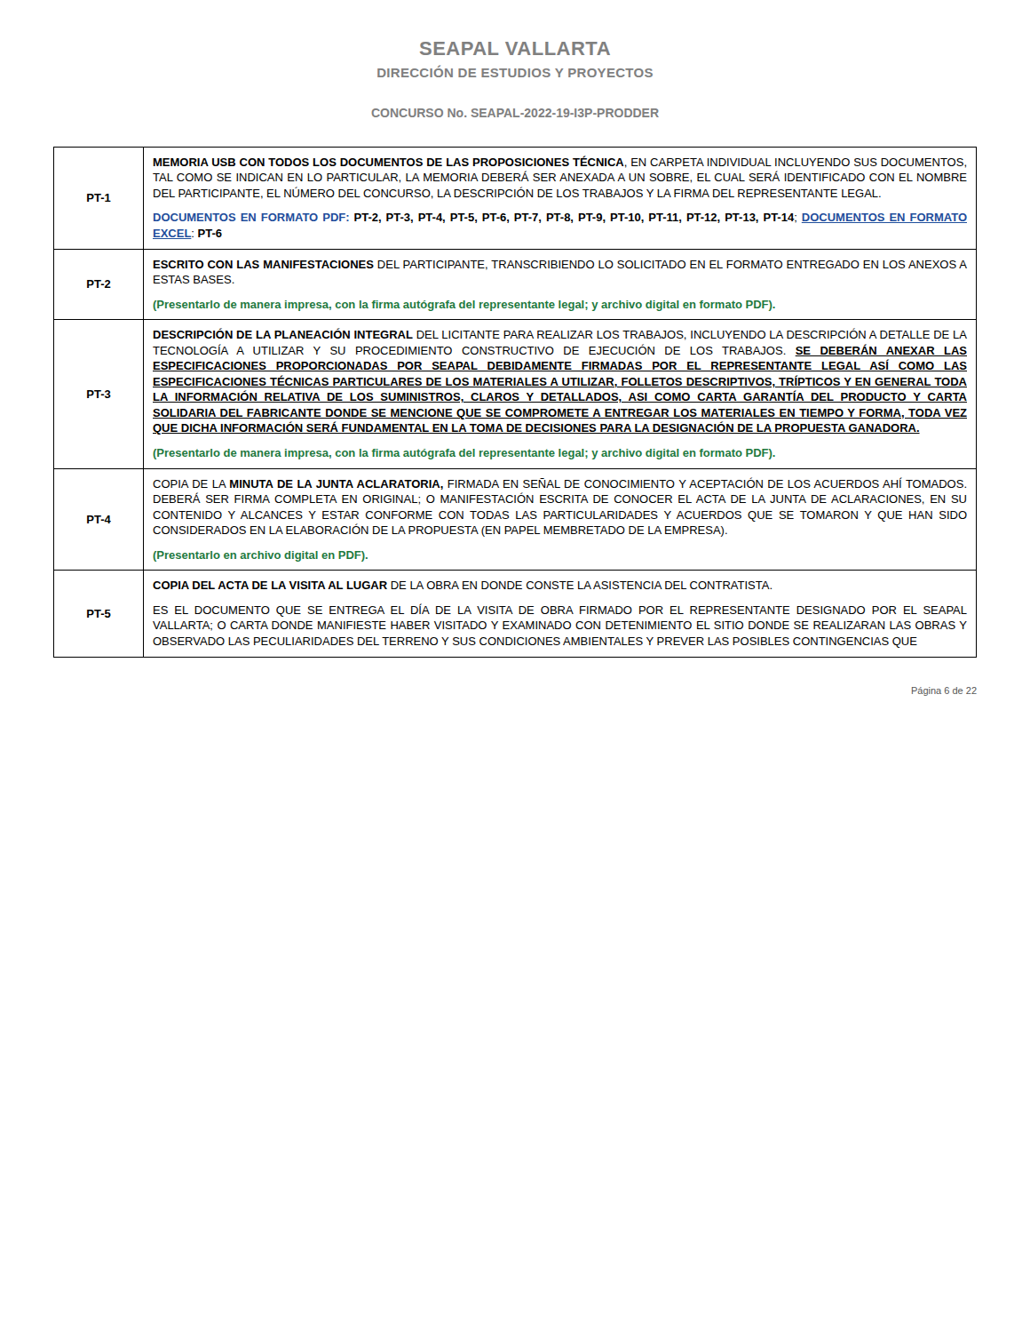SEAPAL VALLARTA
DIRECCIÓN DE ESTUDIOS Y PROYECTOS
CONCURSO No. SEAPAL-2022-19-I3P-PRODDER
| PT-1 | MEMORIA USB CON TODOS LOS DOCUMENTOS DE LAS PROPOSICIONES TÉCNICA , EN CARPETA INDIVIDUAL INCLUYENDO SUS DOCUMENTOS, TAL COMO SE INDICAN EN LO PARTICULAR, LA MEMORIA DEBERÁ SER ANEXADA A UN SOBRE, EL CUAL SERÁ IDENTIFICADO CON EL NOMBRE DEL PARTICIPANTE, EL NÚMERO DEL CONCURSO, LA DESCRIPCIÓN DE LOS TRABAJOS Y LA FIRMA DEL REPRESENTANTE LEGAL. DOCUMENTOS EN FORMATO PDF: PT-2, PT-3, PT-4, PT-5, PT-6, PT-7, PT-8, PT-9, PT-10, PT-11, PT-12, PT-13, PT-14 ; DOCUMENTOS EN FORMATO EXCEL : PT-6 |
| PT-2 | ESCRITO CON LAS MANIFESTACIONES DEL PARTICIPANTE, TRANSCRIBIENDO LO SOLICITADO EN EL FORMATO ENTREGADO EN LOS ANEXOS A ESTAS BASES. (Presentarlo de manera impresa, con la firma autógrafa del representante legal; y archivo digital en formato PDF). |
| PT-3 | DESCRIPCIÓN DE LA PLANEACIÓN INTEGRAL DEL LICITANTE PARA REALIZAR LOS TRABAJOS, INCLUYENDO LA DESCRIPCIÓN A DETALLE DE LA TECNOLOGÍA A UTILIZAR Y SU PROCEDIMIENTO CONSTRUCTIVO DE EJECUCIÓN DE LOS TRABAJOS. SE DEBERÁN ANEXAR LAS ESPECIFICACIONES PROPORCIONADAS POR SEAPAL DEBIDAMENTE FIRMADAS POR EL REPRESENTANTE LEGAL ASÍ COMO LAS ESPECIFICACIONES TÉCNICAS PARTICULARES DE LOS MATERIALES A UTILIZAR, FOLLETOS DESCRIPTIVOS, TRÍPTICOS Y EN GENERAL TODA LA INFORMACIÓN RELATIVA DE LOS SUMINISTROS, CLAROS Y DETALLADOS, ASI COMO CARTA GARANTÍA DEL PRODUCTO Y CARTA SOLIDARIA DEL FABRICANTE DONDE SE MENCIONE QUE SE COMPROMETE A ENTREGAR LOS MATERIALES EN TIEMPO Y FORMA, TODA VEZ QUE DICHA INFORMACIÓN SERÁ FUNDAMENTAL EN LA TOMA DE DECISIONES PARA LA DESIGNACIÓN DE LA PROPUESTA GANADORA. (Presentarlo de manera impresa, con la firma autógrafa del representante legal; y archivo digital en formato PDF). |
| PT-4 | COPIA DE LA MINUTA DE LA JUNTA ACLARATORIA, FIRMADA EN SEÑAL DE CONOCIMIENTO Y ACEPTACIÓN DE LOS ACUERDOS AHÍ TOMADOS. DEBERÁ SER FIRMA COMPLETA EN ORIGINAL; O MANIFESTACIÓN ESCRITA DE CONOCER EL ACTA DE LA JUNTA DE ACLARACIONES, EN SU CONTENIDO Y ALCANCES Y ESTAR CONFORME CON TODAS LAS PARTICULARIDADES Y ACUERDOS QUE SE TOMARON Y QUE HAN SIDO CONSIDERADOS EN LA ELABORACIÓN DE LA PROPUESTA (EN PAPEL MEMBRETADO DE LA EMPRESA). (Presentarlo en archivo digital en PDF). |
| PT-5 | COPIA DEL ACTA DE LA VISITA AL LUGAR DE LA OBRA EN DONDE CONSTE LA ASISTENCIA DEL CONTRATISTA. ES EL DOCUMENTO QUE SE ENTREGA EL DÍA DE LA VISITA DE OBRA FIRMADO POR EL REPRESENTANTE DESIGNADO POR EL SEAPAL VALLARTA; O CARTA DONDE MANIFIESTE HABER VISITADO Y EXAMINADO CON DETENIMIENTO EL SITIO DONDE SE REALIZARAN LAS OBRAS Y OBSERVADO LAS PECULIARIDADES DEL TERRENO Y SUS CONDICIONES AMBIENTALES Y PREVER LAS POSIBLES CONTINGENCIAS QUE |
Página 6 de 22